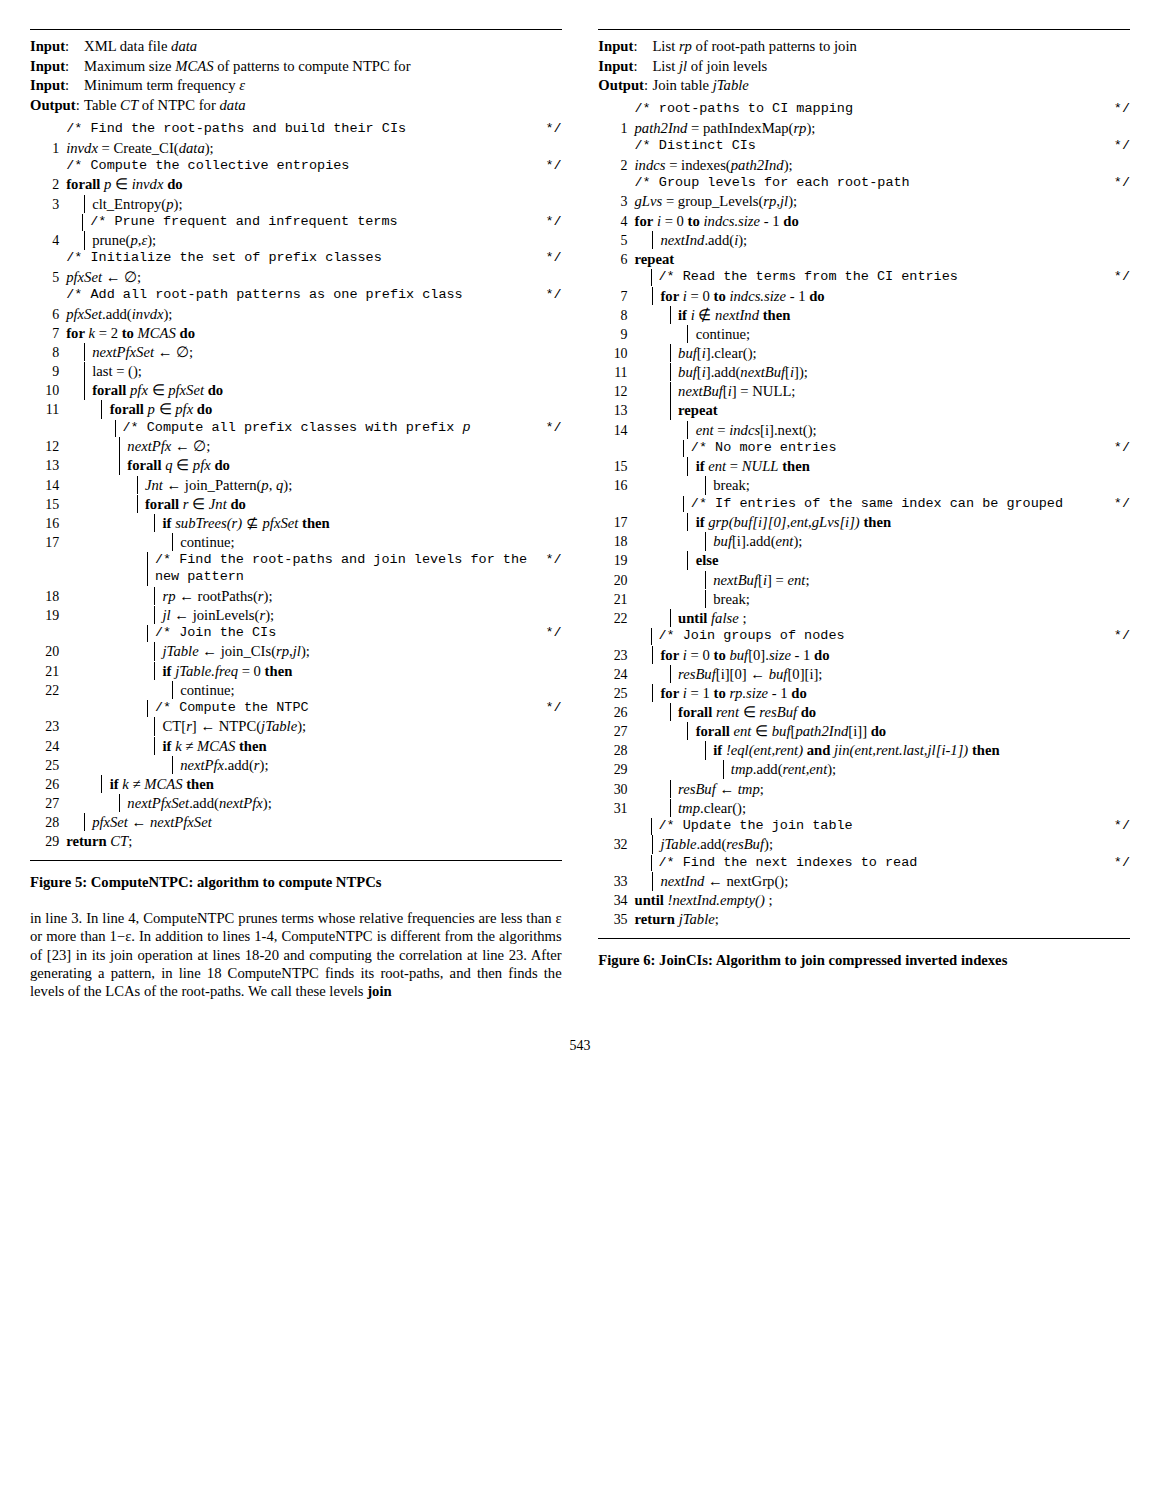| Input : | XML data file data |
| Input : | Maximum size MCAS of patterns to compute NTPC for |
| Input : | Minimum term frequency ε |
| Output : | Table CT of NTPC for data |
/* Find the root-paths and build their CIs*/
1
invdx = Create_CI(data);
/* Compute the collective entropies*/
2
forall p ∈ invdx do
3
clt_Entropy(p);
/* Prune frequent and infrequent terms*/
4
prune(p,ε);
/* Initialize the set of prefix classes*/
5
pfxSet ← ∅;
/* Add all root-path patterns as one prefix class*/
6
pfxSet.add(invdx);
7
for k = 2 to MCAS do
8
nextPfxSet ← ∅;
9
last = ();
10
forall pfx ∈ pfxSet do
11
forall p ∈ pfx do
/* Compute all prefix classes with prefix p*/
12
nextPfx ← ∅;
13
forall q ∈ pfx do
14
Jnt ← join_Pattern(p, q);
15
forall r ∈ Jnt do
16
if subTrees(r) ⊈ pfxSet then
17
continue;
/* Find the root-paths and join levels for the new pattern*/
18
rp ← rootPaths(r);
19
jl ← joinLevels(r);
/* Join the CIs*/
20
jTable ← join_CIs(rp,jl);
21
if jTable.freq = 0 then
22
continue;
/* Compute the NTPC*/
23
CT[r] ← NTPC(jTable);
24
if k ≠ MCAS then
25
nextPfx.add(r);
26
if k ≠ MCAS then
27
nextPfxSet.add(nextPfx);
28
pfxSet ← nextPfxSet
29
return CT;
Figure 5: ComputeNTPC: algorithm to compute NTPCs
in line 3. In line 4, ComputeNTPC prunes terms whose relative frequencies are less than ε or more than 1−ε. In addition to lines 1-4, ComputeNTPC is different from the algorithms of [23] in its join operation at lines 18-20 and computing the correlation at line 23. After generating a pattern, in line 18 ComputeNTPC finds its root-paths, and then finds the levels of the LCAs of the root-paths. We call these levels join
| Input : | List rp of root-path patterns to join |
| Input : | List jl of join levels |
| Output : | Join table jTable |
/* root-paths to CI mapping*/
1
path2Ind = pathIndexMap(rp);
/* Distinct CIs*/
2
indcs = indexes(path2Ind);
/* Group levels for each root-path*/
3
gLvs = group_Levels(rp,jl);
4
for i = 0 to indcs.size - 1 do
5
nextInd.add(i);
6
repeat
/* Read the terms from the CI entries*/
7
for i = 0 to indcs.size - 1 do
8
if i ∉ nextInd then
9
continue;
10
buf[i].clear();
11
buf[i].add(nextBuf[i]);
12
nextBuf[i] = NULL;
13
repeat
14
ent = indcs[i].next();
/* No more entries*/
15
if ent = NULL then
16
break;
/* If entries of the same index can be grouped*/
17
if grp(buf[i][0],ent,gLvs[i]) then
18
buf[i].add(ent);
19
else
20
nextBuf[i] = ent;
21
break;
22
until false ;
/* Join groups of nodes*/
23
for i = 0 to buf[0].size - 1 do
24
resBuf[i][0] ← buf[0][i];
25
for i = 1 to rp.size - 1 do
26
forall rent ∈ resBuf do
27
forall ent ∈ buf[path2Ind[i]] do
28
if !eql(ent,rent) and jin(ent,rent.last,jl[i-1]) then
29
tmp.add(rent,ent);
30
resBuf ← tmp;
31
tmp.clear();
/* Update the join table*/
32
jTable.add(resBuf);
/* Find the next indexes to read*/
33
nextInd ← nextGrp();
34
until !nextInd.empty() ;
35
return jTable;
Figure 6: JoinCIs: Algorithm to join compressed inverted indexes
543